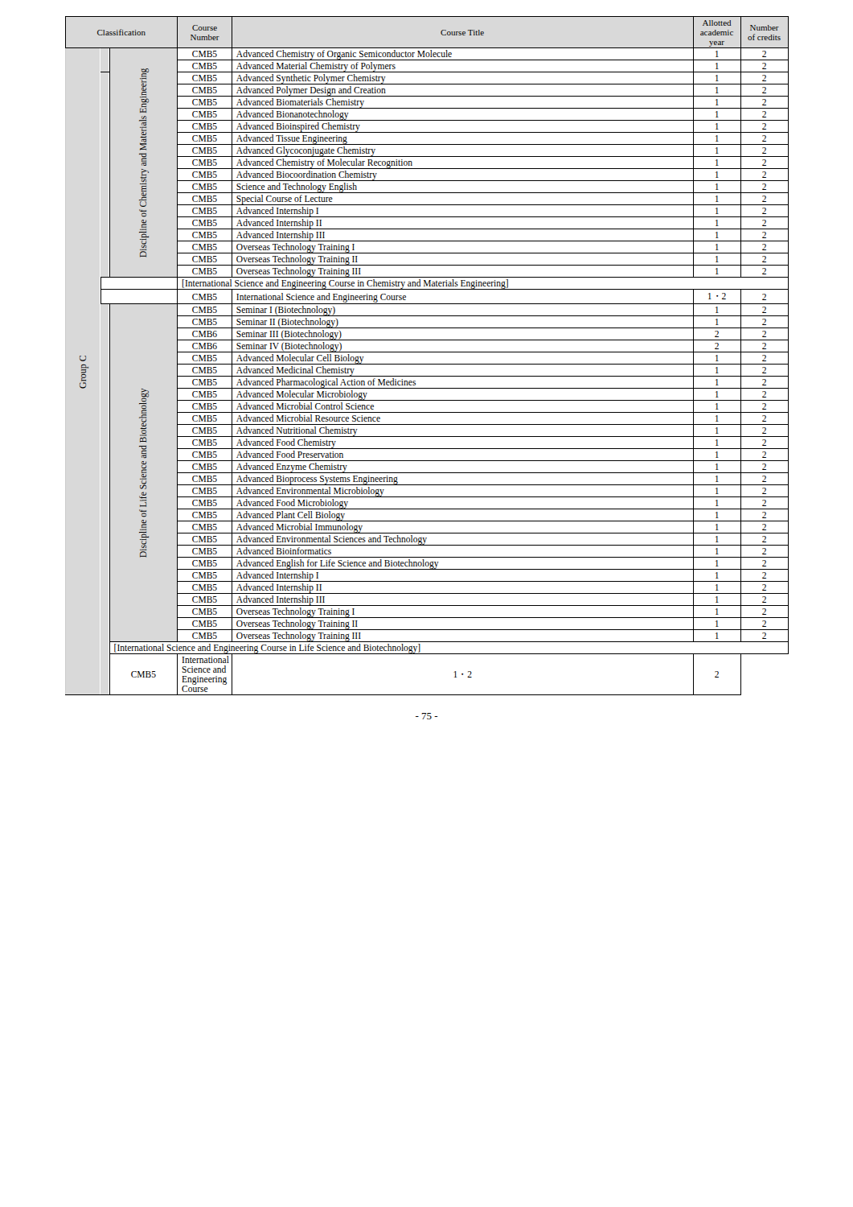| Classification | Course Number | Course Title | Allotted academic year | Number of credits |
| --- | --- | --- | --- | --- |
| Group C | | Discipline of Chemistry and Materials Engineering | CMB5 | Advanced Chemistry of Organic Semiconductor Molecule | 1 | 2 |
| CMB5 | Advanced Material Chemistry of Polymers | 1 | 2 |
| | CMB5 | Advanced Synthetic Polymer Chemistry | 1 | 2 |
| CMB5 | Advanced Polymer Design and Creation | 1 | 2 |
| CMB5 | Advanced Biomaterials Chemistry | 1 | 2 |
| CMB5 | Advanced Bionanotechnology | 1 | 2 |
| CMB5 | Advanced Bioinspired Chemistry | 1 | 2 |
| CMB5 | Advanced Tissue Engineering | 1 | 2 |
| CMB5 | Advanced Glycoconjugate Chemistry | 1 | 2 |
| CMB5 | Advanced Chemistry of Molecular Recognition | 1 | 2 |
| CMB5 | Advanced Biocoordination Chemistry | 1 | 2 |
| CMB5 | Science and Technology English | 1 | 2 |
| CMB5 | Special Course of Lecture | 1 | 2 |
| CMB5 | Advanced Internship I | 1 | 2 |
| CMB5 | Advanced Internship II | 1 | 2 |
| CMB5 | Advanced Internship III | 1 | 2 |
| CMB5 | Overseas Technology Training I | 1 | 2 |
| CMB5 | Overseas Technology Training II | 1 | 2 |
| CMB5 | Overseas Technology Training III | 1 | 2 |
| | [International Science and Engineering Course in Chemistry and Materials Engineering] |
| | CMB5 | International Science and Engineering Course | 1・2 | 2 |
| | Discipline of Life Science and Biotechnology | CMB5 | Seminar I (Biotechnology) | 1 | 2 |
| CMB5 | Seminar II (Biotechnology) | 1 | 2 |
| CMB6 | Seminar III (Biotechnology) | 2 | 2 |
| CMB6 | Seminar IV (Biotechnology) | 2 | 2 |
| CMB5 | Advanced Molecular Cell Biology | 1 | 2 |
| CMB5 | Advanced Medicinal Chemistry | 1 | 2 |
| CMB5 | Advanced Pharmacological Action of Medicines | 1 | 2 |
| CMB5 | Advanced Molecular Microbiology | 1 | 2 |
| CMB5 | Advanced Microbial Control Science | 1 | 2 |
| CMB5 | Advanced Microbial Resource Science | 1 | 2 |
| CMB5 | Advanced Nutritional Chemistry | 1 | 2 |
| CMB5 | Advanced Food Chemistry | 1 | 2 |
| CMB5 | Advanced Food Preservation | 1 | 2 |
| CMB5 | Advanced Enzyme Chemistry | 1 | 2 |
| CMB5 | Advanced Bioprocess Systems Engineering | 1 | 2 |
| CMB5 | Advanced Environmental Microbiology | 1 | 2 |
| CMB5 | Advanced Food Microbiology | 1 | 2 |
| CMB5 | Advanced Plant Cell Biology | 1 | 2 |
| CMB5 | Advanced Microbial Immunology | 1 | 2 |
| CMB5 | Advanced Environmental Sciences and Technology | 1 | 2 |
| CMB5 | Advanced Bioinformatics | 1 | 2 |
| CMB5 | Advanced English for Life Science and Biotechnology | 1 | 2 |
| CMB5 | Advanced Internship I | 1 | 2 |
| CMB5 | Advanced Internship II | 1 | 2 |
| CMB5 | Advanced Internship III | 1 | 2 |
| CMB5 | Overseas Technology Training I | 1 | 2 |
| CMB5 | Overseas Technology Training II | 1 | 2 |
| CMB5 | Overseas Technology Training III | 1 | 2 |
| [International Science and Engineering Course in Life Science and Biotechnology] |
| CMB5 | International Science and Engineering Course | 1・2 | 2 |
- 75 -